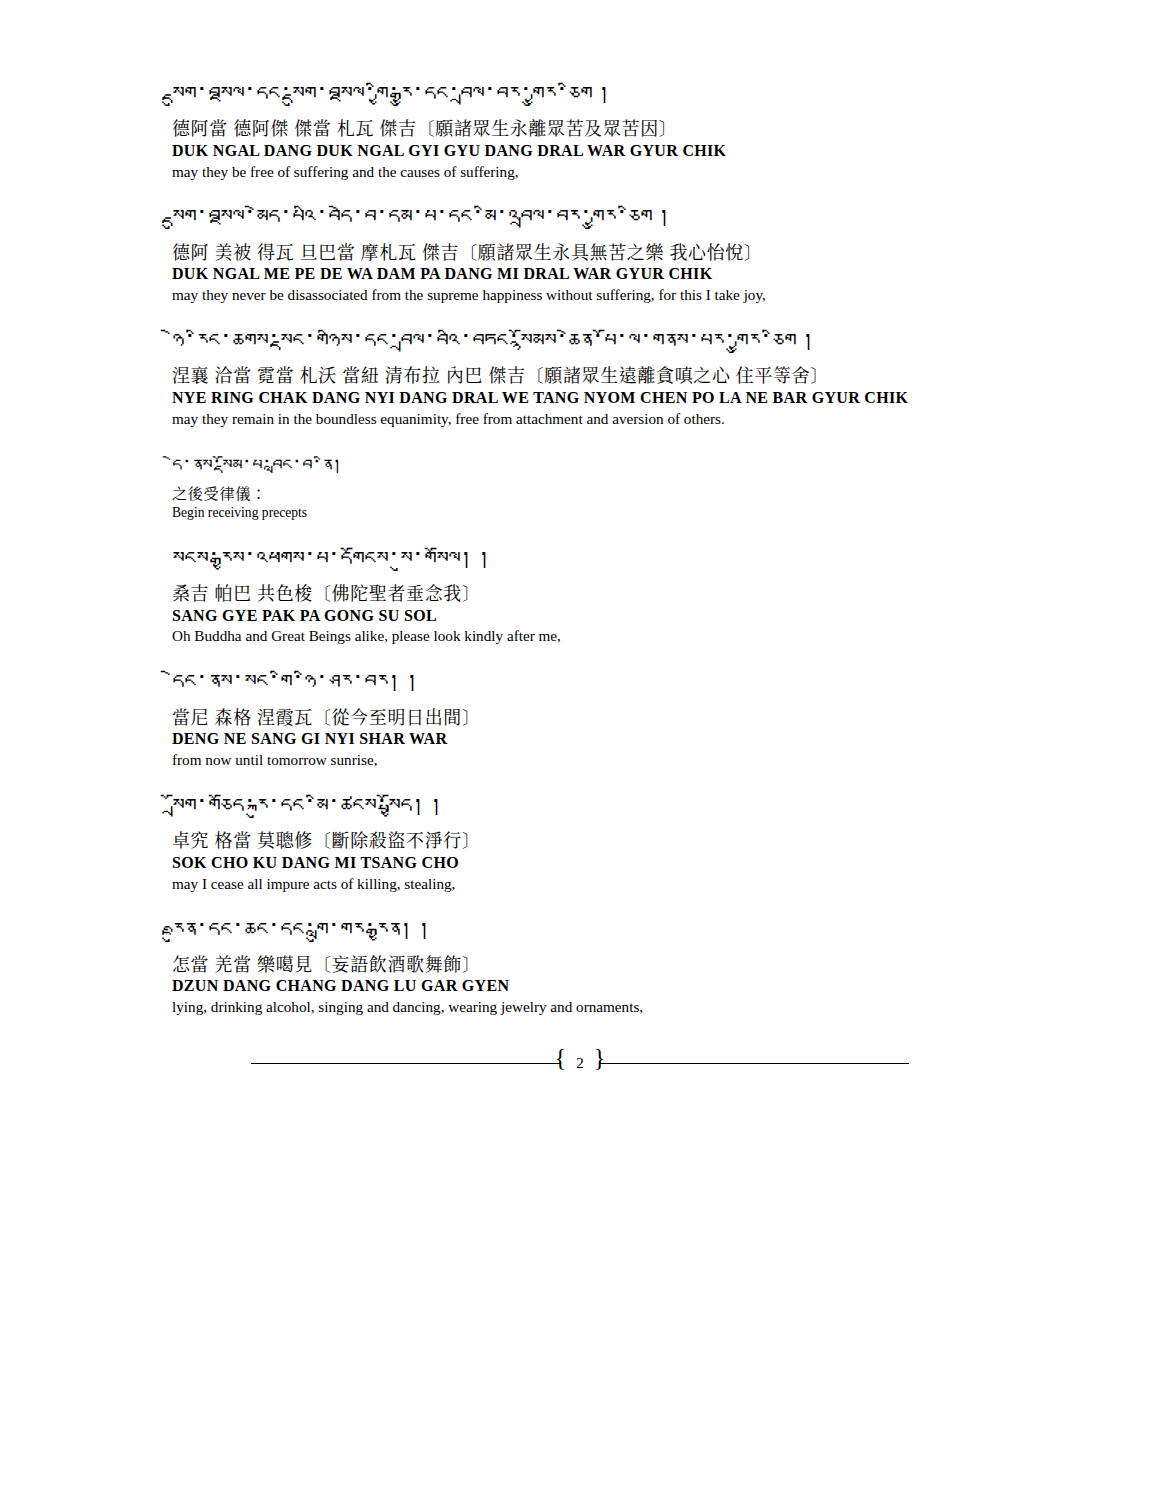སྡུག་བསྔལ་དང་སྡུག་བསྔལ་གྱི་རྒྱུ་དང་བྲལ་བར་གྱུར་ཅིག །
德阿當 德阿傑 傑當 札瓦 傑吉〔願諸眾生永離眾苦及眾苦因〕
DUK NGAL DANG DUK NGAL GYI GYU DANG DRAL WAR GYUR CHIK
may they be free of suffering and the causes of suffering,
སྡུག་བསྔལ་མེད་པའི་བདེ་བ་དམ་པ་དང་མི་འབྲལ་བར་གྱུར་ཅིག །
德阿 美被 得瓦 旦巴當 摩札瓦 傑吉〔願諸眾生永具無苦之樂 我心怡悅〕
DUK NGAL ME PE DE WA DAM PA DANG MI DRAL WAR GYUR CHIK
may they never be disassociated from the supreme happiness without suffering, for this I take joy,
ཉེ་རིང་ཆགས་སྡང་གཉིས་དང་བྲལ་བའི་བཏང་སྙོམས་ཆེན་པོ་ལ་གནས་པར་གྱུར་ཅིག །
涅襄 洽當 霓當 札沃 當紐 清布拉 內巴 傑吉〔願諸眾生遠離貪嗔之心 住平等舍〕
NYE RING CHAK DANG NYI DANG DRAL WE TANG NYOM CHEN PO LA NE BAR GYUR CHIK
may they remain in the boundless equanimity, free from attachment and aversion of others.
དེ་ནས་སྡོམ་པ་བླང་བ་ནི།
之後受律儀：
Begin receiving precepts
སངས་རྒྱས་འཕགས་པ་དགོངས་སུ་གསོལ། །
桑吉 帕巴 共色梭〔佛陀聖者垂念我〕
SANG GYE PAK PA GONG SU SOL
Oh Buddha and Great Beings alike, please look kindly after me,
དེང་ནས་སང་གི་ཉི་ཤར་བར། །
當尼 森格 涅霞瓦〔從今至明日出間〕
DENG NE SANG GI NYI SHAR WAR
from now until tomorrow sunrise,
སྲོག་གཅོད་རྐུ་དང་མི་ཚངས་སྤྱོད། །
卓究 格當 莫聰修〔斷除殺盜不淨行〕
SOK CHO KU DANG MI TSANG CHO
may I cease all impure acts of killing, stealing,
རྫུན་དང་ཆང་དང་གླུ་གར་རྒྱན། །
怎當 羌當 樂噶見〔妄語飲酒歌舞飾〕
DZUN DANG CHANG DANG LU GAR GYEN
lying, drinking alcohol, singing and dancing, wearing jewelry and ornaments,
2